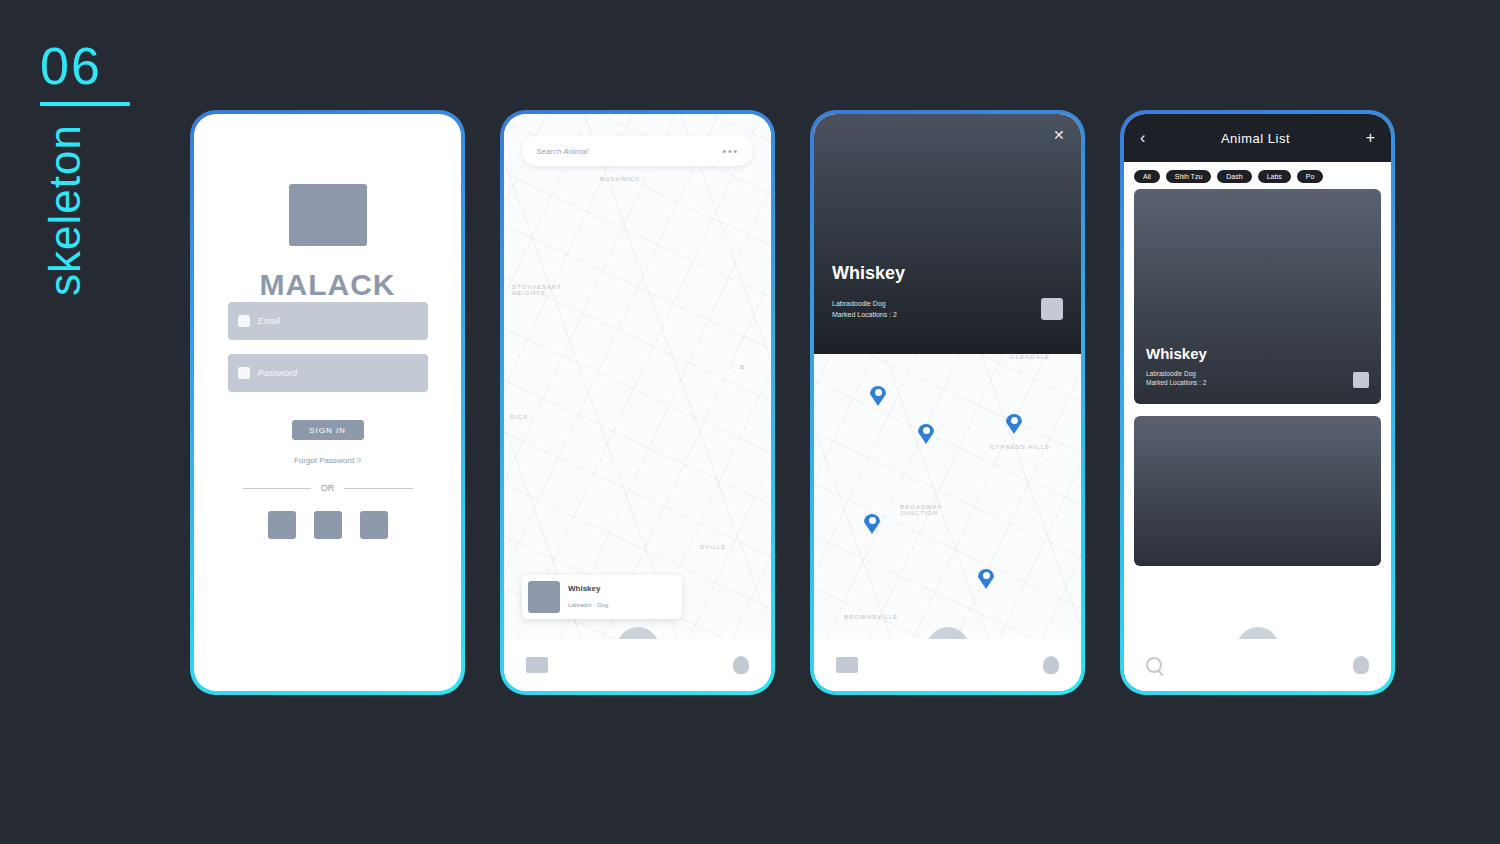06
skeleton
MALACK
Email
Password
SIGN IN
Forgot Password ?
OR
BUSHWICK STUYVESANT
HEIGHTS B RICA SVILLE BROWNSVILLE
Search Animal •••
Whiskey Labrador - Dog
GLENDALE CYPRESS HILLS BROADWAY
JUNCTION BROWNSVILLE
✕
Whiskey
Labradoodle Dog
Marked Locations : 2
‹ Animal List +
All Shih Tzu Dash Labs Po
Whiskey
Labradoodle Dog
Marked Locations : 2